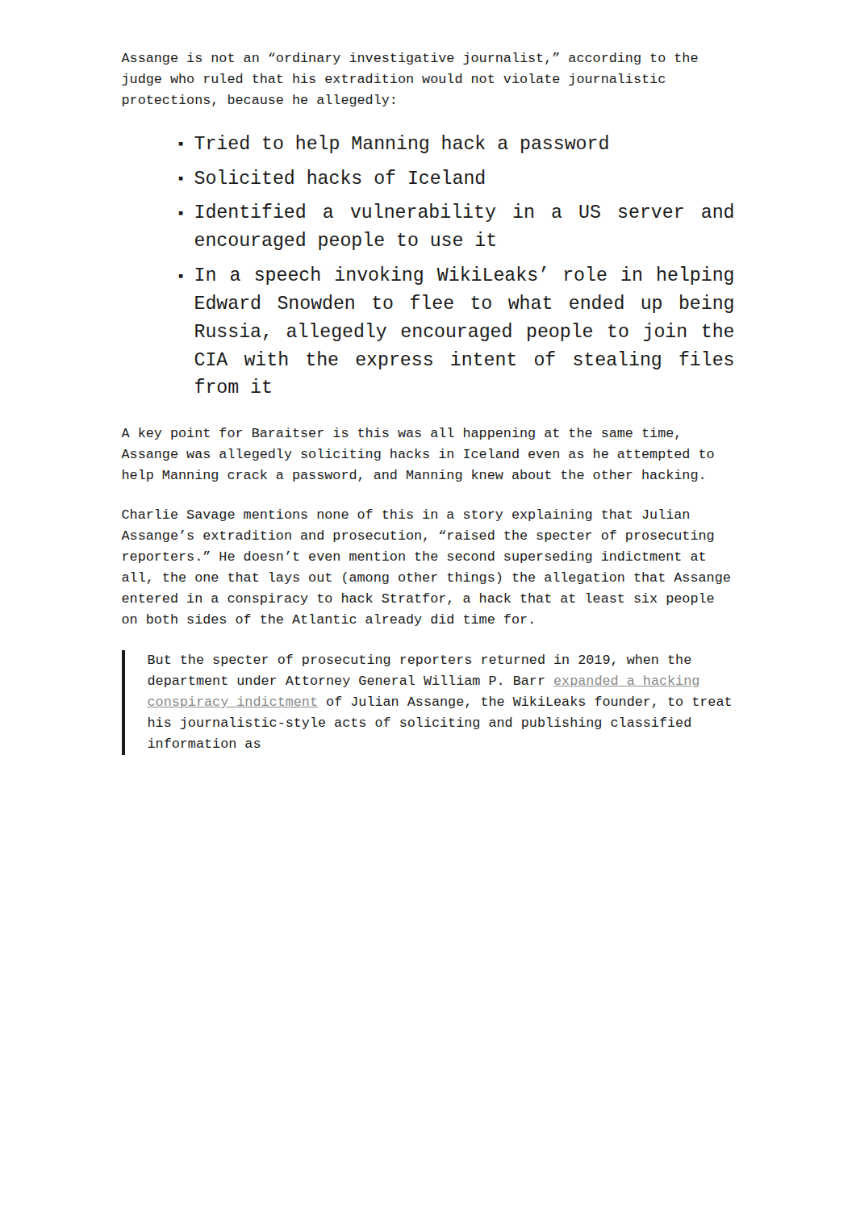Assange is not an “ordinary investigative journalist,” according to the judge who ruled that his extradition would not violate journalistic protections, because he allegedly:
Tried to help Manning hack a password
Solicited hacks of Iceland
Identified a vulnerability in a US server and encouraged people to use it
In a speech invoking WikiLeaks’ role in helping Edward Snowden to flee to what ended up being Russia, allegedly encouraged people to join the CIA with the express intent of stealing files from it
A key point for Baraitser is this was all happening at the same time, Assange was allegedly soliciting hacks in Iceland even as he attempted to help Manning crack a password, and Manning knew about the other hacking.
Charlie Savage mentions none of this in a story explaining that Julian Assange’s extradition and prosecution, “raised the specter of prosecuting reporters.” He doesn’t even mention the second superseding indictment at all, the one that lays out (among other things) the allegation that Assange entered in a conspiracy to hack Stratfor, a hack that at least six people on both sides of the Atlantic already did time for.
But the specter of prosecuting reporters returned in 2019, when the department under Attorney General William P. Barr expanded a hacking conspiracy indictment of Julian Assange, the WikiLeaks founder, to treat his journalistic-style acts of soliciting and publishing classified information as